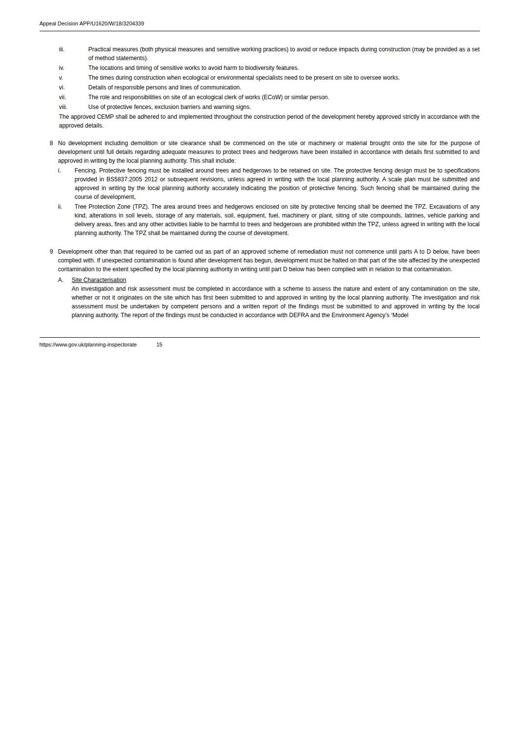Appeal Decision APP/U1620/W/18/3204339
iii.
Practical measures (both physical measures and sensitive working practices) to avoid or reduce impacts during construction (may be provided as a set of method statements).
iv.
The locations and timing of sensitive works to avoid harm to biodiversity features.
v.
The times during construction when ecological or environmental specialists need to be present on site to oversee works.
vi.
Details of responsible persons and lines of communication.
vii.
The role and responsibilities on site of an ecological clerk of works (ECoW) or similar person.
viii.
Use of protective fences, exclusion barriers and warning signs.
The approved CEMP shall be adhered to and implemented throughout the construction period of the development hereby approved strictly in accordance with the approved details.
8
No development including demolition or site clearance shall be commenced on the site or machinery or material brought onto the site for the purpose of development until full details regarding adequate measures to protect trees and hedgerows have been installed in accordance with details first submitted to and approved in writing by the local planning authority. This shall include:
i.
Fencing. Protective fencing must be installed around trees and hedgerows to be retained on site. The protective fencing design must be to specifications provided in BS5837:2005 2012 or subsequent revisions, unless agreed in writing with the local planning authority. A scale plan must be submitted and approved in writing by the local planning authority accurately indicating the position of protective fencing. Such fencing shall be maintained during the course of development,
ii.
Tree Protection Zone (TPZ). The area around trees and hedgerows enclosed on site by protective fencing shall be deemed the TPZ. Excavations of any kind, alterations in soil levels, storage of any materials, soil, equipment, fuel, machinery or plant, siting of site compounds, latrines, vehicle parking and delivery areas, fires and any other activities liable to be harmful to trees and hedgerows are prohibited within the TPZ, unless agreed in writing with the local planning authority. The TPZ shall be maintained during the course of development.
9
Development other than that required to be carried out as part of an approved scheme of remediation must not commence until parts A to D below, have been complied with. If unexpected contamination is found after development has begun, development must be halted on that part of the site affected by the unexpected contamination to the extent specified by the local planning authority in writing until part D below has been complied with in relation to that contamination.
A.
Site Characterisation
An investigation and risk assessment must be completed in accordance with a scheme to assess the nature and extent of any contamination on the site, whether or not it originates on the site which has first been submitted to and approved in writing by the local planning authority. The investigation and risk assessment must be undertaken by competent persons and a written report of the findings must be submitted to and approved in writing by the local planning authority. The report of the findings must be conducted in accordance with DEFRA and the Environment Agency’s ‘Model
https://www.gov.uk/planning-inspectorate 15